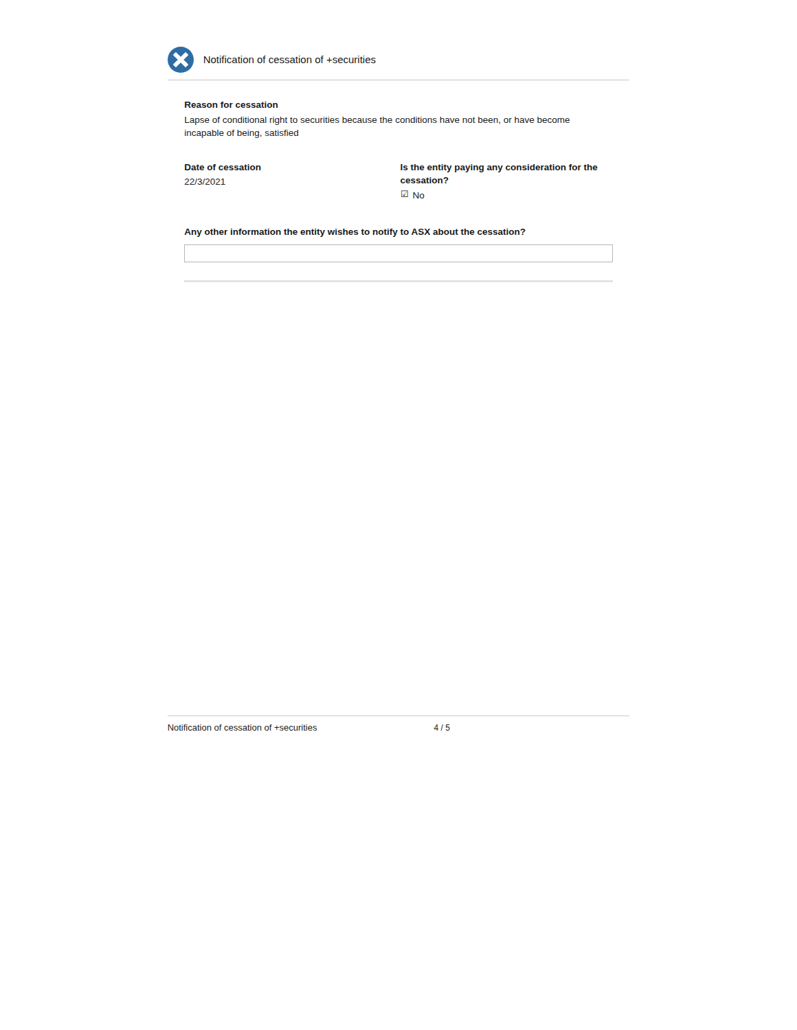Notification of cessation of +securities
Reason for cessation
Lapse of conditional right to securities because the conditions have not been, or have become incapable of being, satisfied
Date of cessation
22/3/2021
Is the entity paying any consideration for the cessation?
☑ No
Any other information the entity wishes to notify to ASX about the cessation?
Notification of cessation of +securities 4 / 5